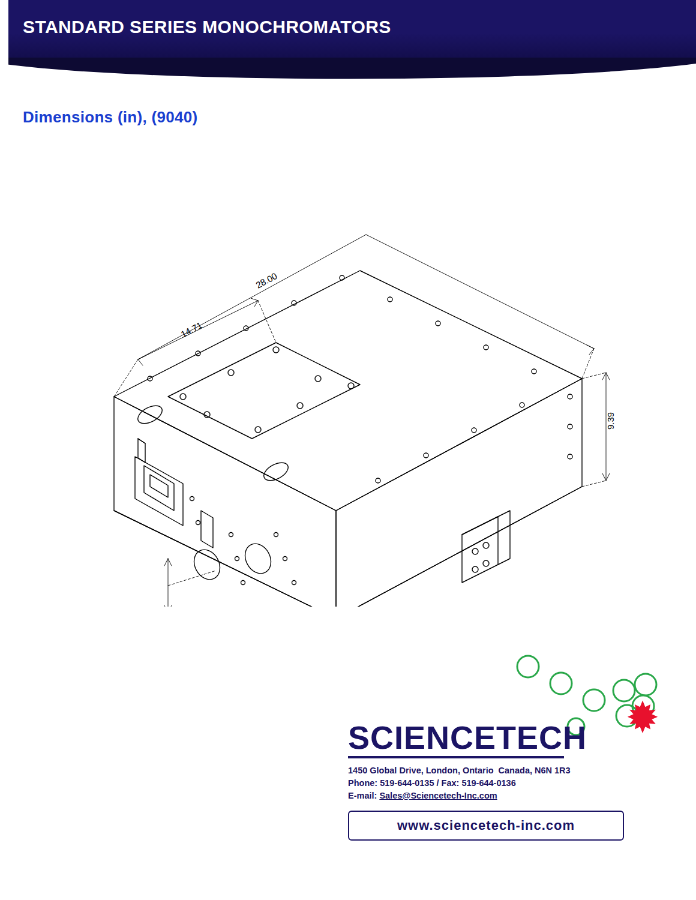Standard Series Monochromators
Dimensions (in), (9040)
28.00 14.71 9.39 5.775 OPTICAL HEIGHT
SCIENCETECH
1450 Global Drive, London, Ontario Canada, N6N 1R3
Phone: 519-644-0135 / Fax: 519-644-0136
E-mail: Sales@Sciencetech-Inc.com
www.sciencetech-inc.com